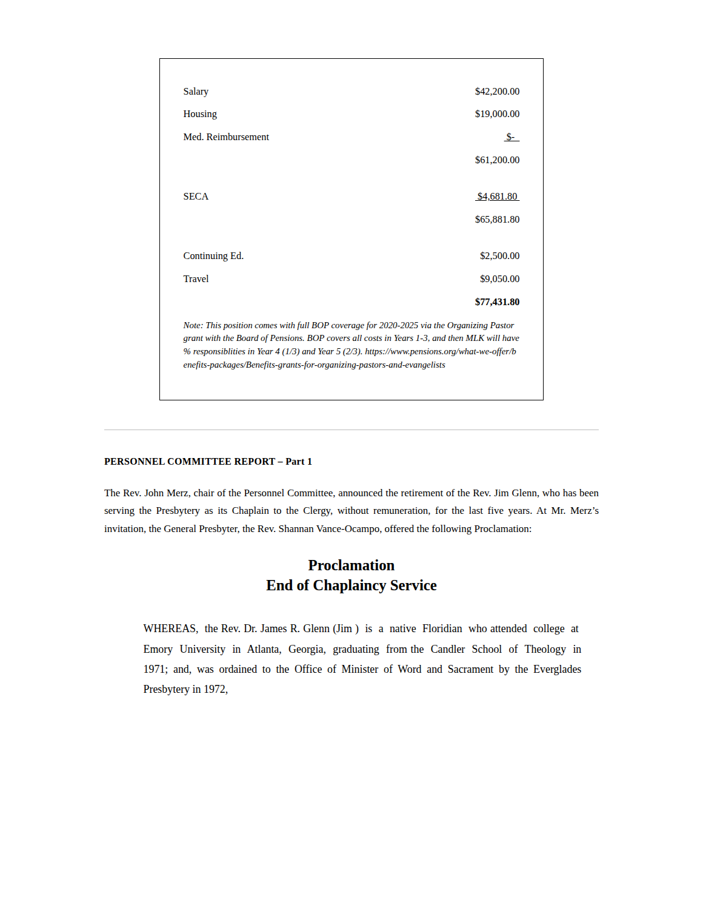| Salary | $42,200.00 |
| Housing | $19,000.00 |
| Med. Reimbursement | $- |
| | $61,200.00 |
| SECA | $4,681.80 |
| | $65,881.80 |
| Continuing Ed. | $2,500.00 |
| Travel | $9,050.00 |
| | $77,431.80 |
Note: This position comes with full BOP coverage for 2020-2025 via the Organizing Pastor grant with the Board of Pensions. BOP covers all costs in Years 1-3, and then MLK will have % responsiblities in Year 4 (1/3) and Year 5 (2/3). https://www.pensions.org/what-we-offer/benefits-packages/Benefits-grants-for-organizing-pastors-and-evangelists
PERSONNEL COMMITTEE REPORT – Part 1
The Rev. John Merz, chair of the Personnel Committee, announced the retirement of the Rev. Jim Glenn, who has been serving the Presbytery as its Chaplain to the Clergy, without remuneration, for the last five years. At Mr. Merz’s invitation, the General Presbyter, the Rev. Shannan Vance-Ocampo, offered the following Proclamation:
Proclamation End of Chaplaincy Service
WHEREAS, the Rev. Dr. James R. Glenn (Jim ) is a native Floridian who attended college at Emory University in Atlanta, Georgia, graduating from the Candler School of Theology in 1971; and, was ordained to the Office of Minister of Word and Sacrament by the Everglades Presbytery in 1972,